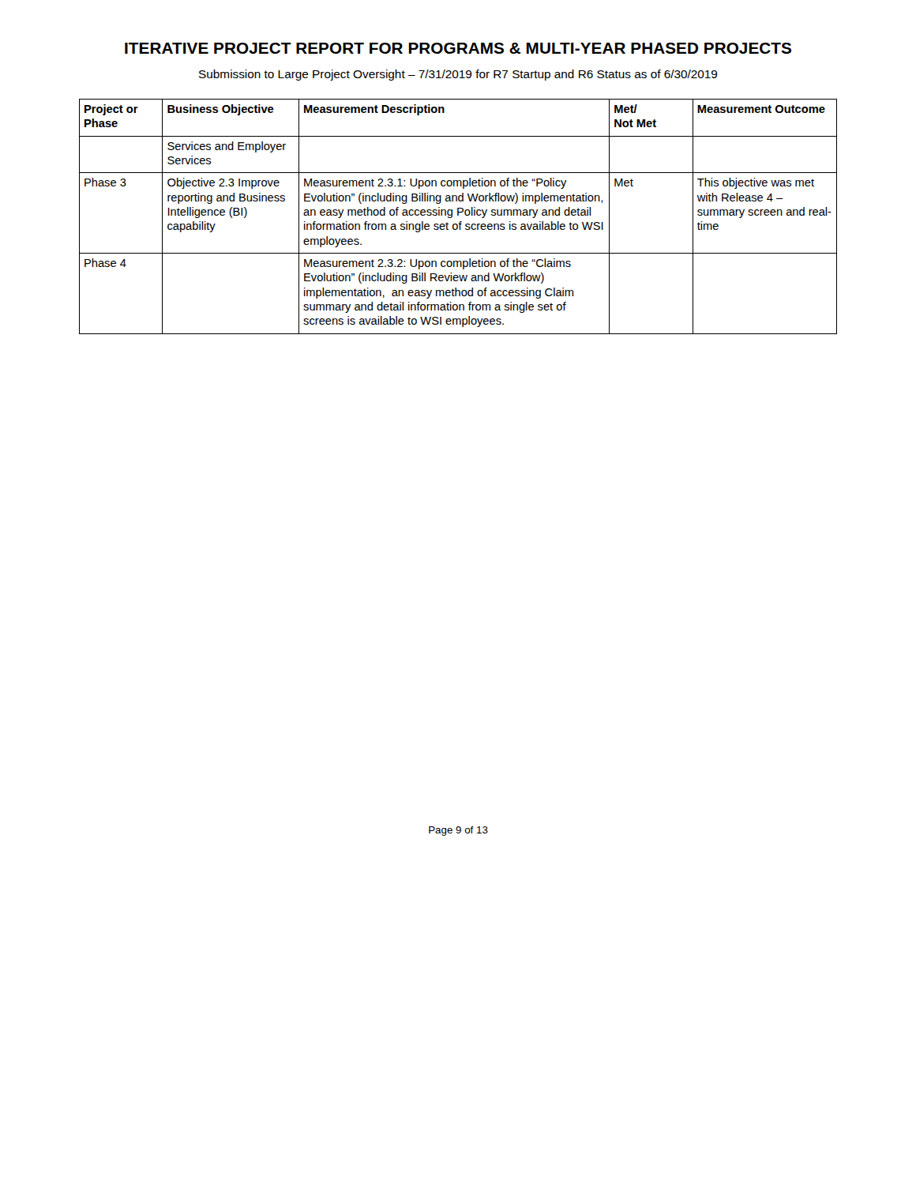ITERATIVE PROJECT REPORT FOR PROGRAMS & MULTI-YEAR PHASED PROJECTS
Submission to Large Project Oversight – 7/31/2019 for R7 Startup and R6 Status as of 6/30/2019
| Project or Phase | Business Objective | Measurement Description | Met/ Not Met | Measurement Outcome |
| --- | --- | --- | --- | --- |
| | Services and Employer Services | | | |
| Phase 3 | Objective 2.3 Improve reporting and Business Intelligence (BI) capability | Measurement 2.3.1: Upon completion of the “Policy Evolution” (including Billing and Workflow) implementation, an easy method of accessing Policy summary and detail information from a single set of screens is available to WSI employees. | Met | This objective was met with Release 4 – summary screen and real-time |
| Phase 4 | | Measurement 2.3.2: Upon completion of the “Claims Evolution” (including Bill Review and Workflow) implementation, an easy method of accessing Claim summary and detail information from a single set of screens is available to WSI employees. | | |
Page 9 of 13